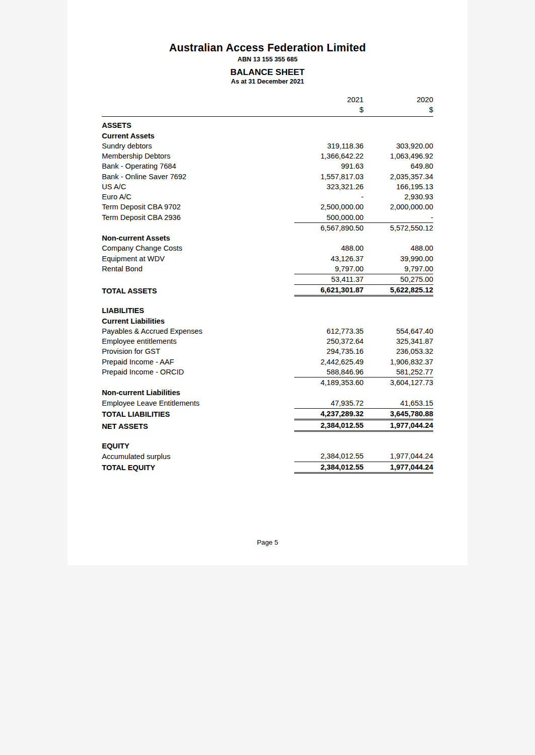Australian Access Federation Limited
ABN 13 155 355 685
BALANCE SHEET
As at 31 December 2021
| | 2021 | 2020 |
| --- | --- | --- |
| | $ | $ |
| ASSETS | | |
| Current Assets | | |
| Sundry debtors | 319,118.36 | 303,920.00 |
| Membership Debtors | 1,366,642.22 | 1,063,496.92 |
| Bank - Operating 7684 | 991.63 | 649.80 |
| Bank - Online Saver 7692 | 1,557,817.03 | 2,035,357.34 |
| US A/C | 323,321.26 | 166,195.13 |
| Euro A/C | - | 2,930.93 |
| Term Deposit CBA 9702 | 2,500,000.00 | 2,000,000.00 |
| Term Deposit CBA 2936 | 500,000.00 | - |
| | 6,567,890.50 | 5,572,550.12 |
| Non-current Assets | | |
| Company Change Costs | 488.00 | 488.00 |
| Equipment at WDV | 43,126.37 | 39,990.00 |
| Rental Bond | 9,797.00 | 9,797.00 |
| | 53,411.37 | 50,275.00 |
| TOTAL ASSETS | 6,621,301.87 | 5,622,825.12 |
| LIABILITIES | | |
| Current Liabilities | | |
| Payables & Accrued Expenses | 612,773.35 | 554,647.40 |
| Employee entitlements | 250,372.64 | 325,341.87 |
| Provision for GST | 294,735.16 | 236,053.32 |
| Prepaid Income - AAF | 2,442,625.49 | 1,906,832.37 |
| Prepaid Income - ORCID | 588,846.96 | 581,252.77 |
| | 4,189,353.60 | 3,604,127.73 |
| Non-current Liabilities | | |
| Employee Leave Entitlements | 47,935.72 | 41,653.15 |
| TOTAL LIABILITIES | 4,237,289.32 | 3,645,780.88 |
| NET ASSETS | 2,384,012.55 | 1,977,044.24 |
| EQUITY | | |
| Accumulated surplus | 2,384,012.55 | 1,977,044.24 |
| TOTAL EQUITY | 2,384,012.55 | 1,977,044.24 |
Page 5